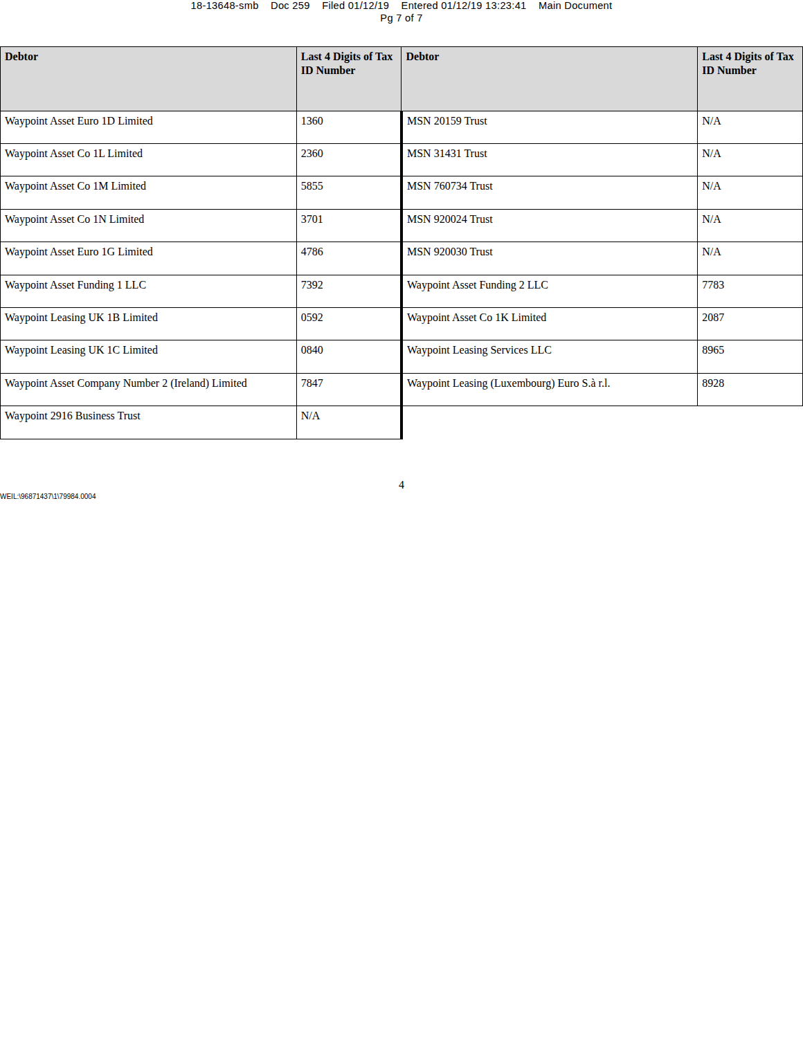18-13648-smb Doc 259 Filed 01/12/19 Entered 01/12/19 13:23:41 Main Document
Pg 7 of 7
| Debtor | Last 4 Digits of Tax ID Number | Debtor | Last 4 Digits of Tax ID Number |
| --- | --- | --- | --- |
| Waypoint Asset Euro 1D Limited | 1360 | MSN 20159 Trust | N/A |
| Waypoint Asset Co 1L Limited | 2360 | MSN 31431 Trust | N/A |
| Waypoint Asset Co 1M Limited | 5855 | MSN 760734 Trust | N/A |
| Waypoint Asset Co 1N Limited | 3701 | MSN 920024 Trust | N/A |
| Waypoint Asset Euro 1G Limited | 4786 | MSN 920030 Trust | N/A |
| Waypoint Asset Funding 1 LLC | 7392 | Waypoint Asset Funding 2 LLC | 7783 |
| Waypoint Leasing UK 1B Limited | 0592 | Waypoint Asset Co 1K Limited | 2087 |
| Waypoint Leasing UK 1C Limited | 0840 | Waypoint Leasing Services LLC | 8965 |
| Waypoint Asset Company Number 2 (Ireland) Limited | 7847 | Waypoint Leasing (Luxembourg) Euro S.à r.l. | 8928 |
| Waypoint 2916 Business Trust | N/A | | |
4
WEIL:\96871437\1\79984.0004